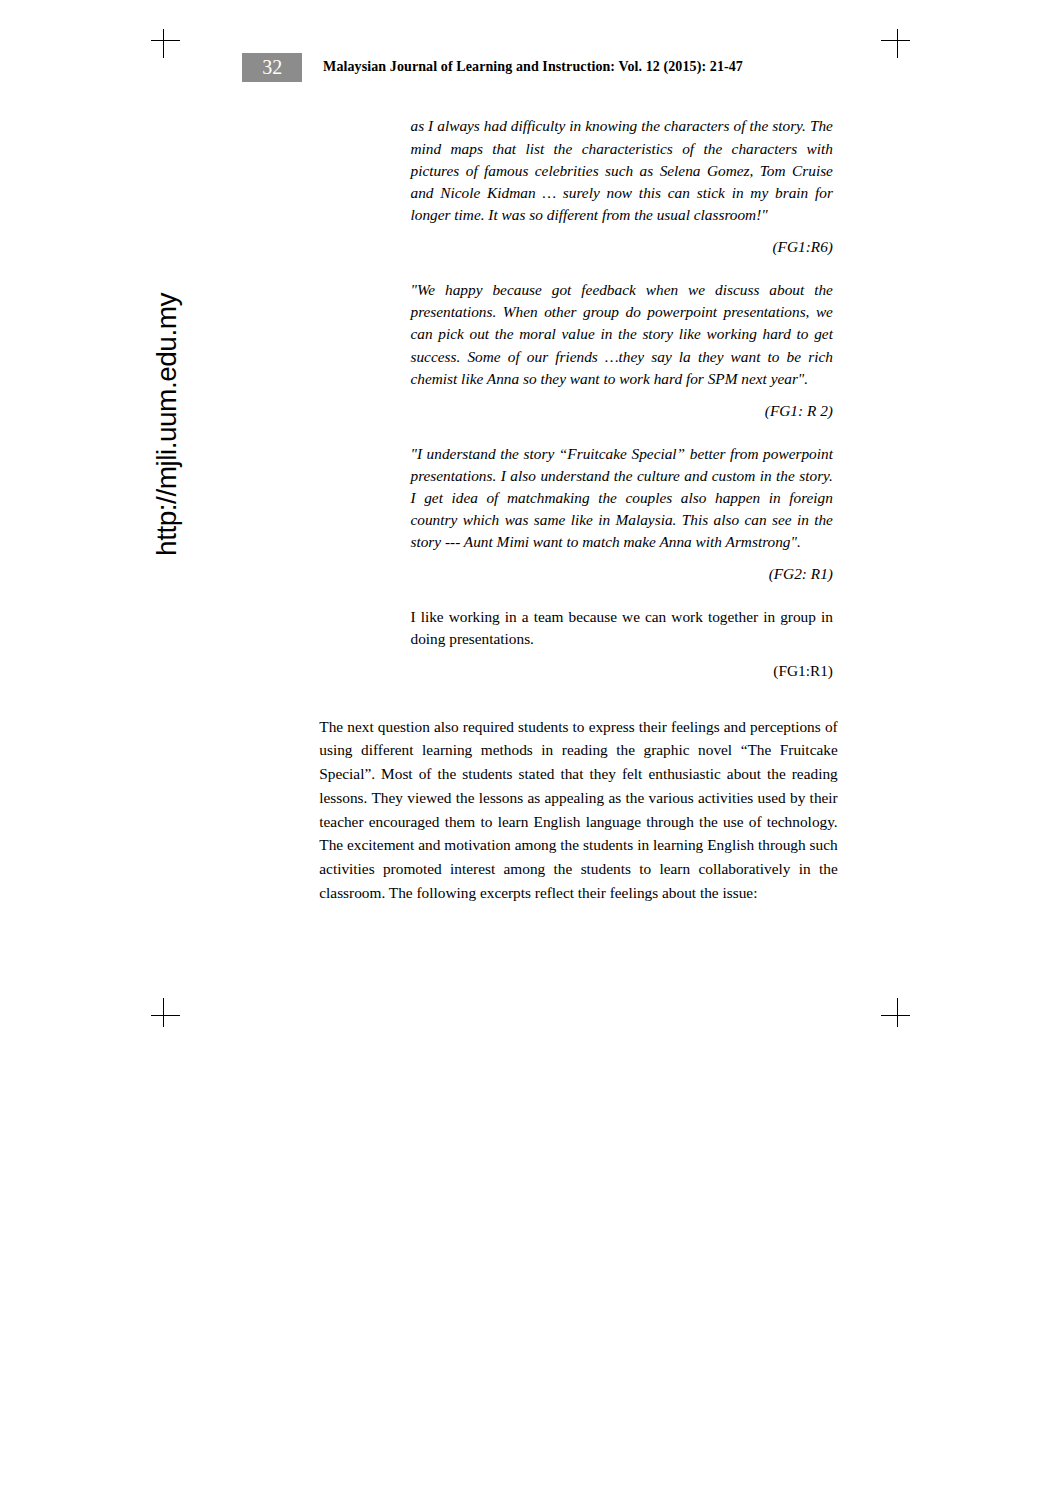32
Malaysian Journal of Learning and Instruction: Vol. 12 (2015): 21-47
http://mjli.uum.edu.my
as I always had difficulty in knowing the characters of the story. The mind maps that list the characteristics of the characters with pictures of famous celebrities such as Selena Gomez, Tom Cruise and Nicole Kidman … surely now this can stick in my brain for longer time. It was so different from the usual classroom!"
(FG1:R6)
"We happy because got feedback when we discuss about the presentations. When other group do powerpoint presentations, we can pick out the moral value in the story like working hard to get success. Some of our friends …they say la they want to be rich chemist like Anna so they want to work hard for SPM next year".
(FG1: R 2)
"I understand the story “Fruitcake Special” better from powerpoint presentations. I also understand the culture and custom in the story. I get idea of matchmaking the couples also happen in foreign country which was same like in Malaysia. This also can see in the story --- Aunt Mimi want to match make Anna with Armstrong".
(FG2: R1)
I like working in a team because we can work together in group in doing presentations.
(FG1:R1)
The next question also required students to express their feelings and perceptions of using different learning methods in reading the graphic novel “The Fruitcake Special”. Most of the students stated that they felt enthusiastic about the reading lessons. They viewed the lessons as appealing as the various activities used by their teacher encouraged them to learn English language through the use of technology. The excitement and motivation among the students in learning English through such activities promoted interest among the students to learn collaboratively in the classroom. The following excerpts reflect their feelings about the issue: